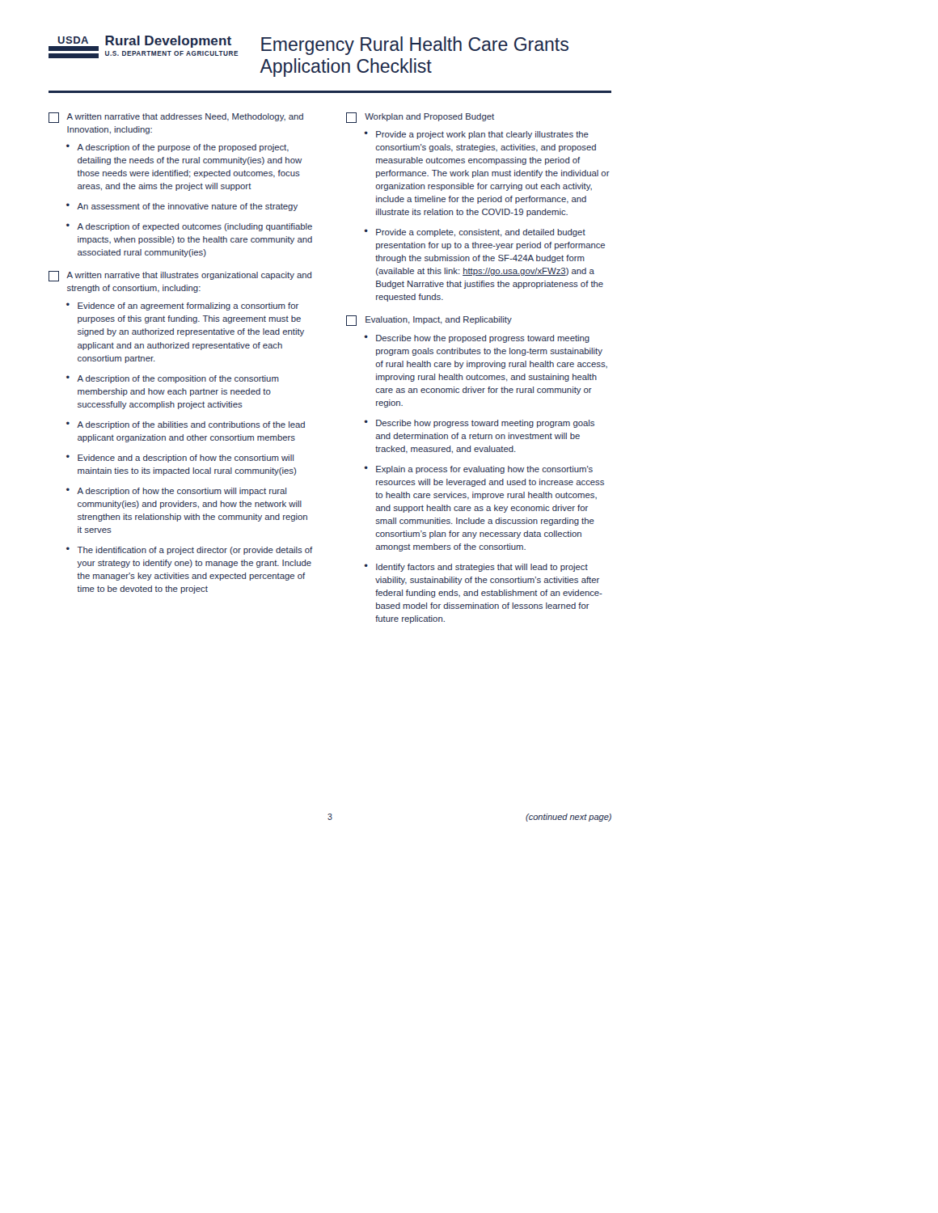USDA
Rural Development
U.S. DEPARTMENT OF AGRICULTURE
Emergency Rural Health Care Grants
Application Checklist
A written narrative that addresses Need, Methodology, and Innovation, including:
A description of the purpose of the proposed project, detailing the needs of the rural community(ies) and how those needs were identified; expected outcomes, focus areas, and the aims the project will support
An assessment of the innovative nature of the strategy
A description of expected outcomes (including quantifiable impacts, when possible) to the health care community and associated rural community(ies)
A written narrative that illustrates organizational capacity and strength of consortium, including:
Evidence of an agreement formalizing a consortium for purposes of this grant funding. This agreement must be signed by an authorized representative of the lead entity applicant and an authorized representative of each consortium partner.
A description of the composition of the consortium membership and how each partner is needed to successfully accomplish project activities
A description of the abilities and contributions of the lead applicant organization and other consortium members
Evidence and a description of how the consortium will maintain ties to its impacted local rural community(ies)
A description of how the consortium will impact rural community(ies) and providers, and how the network will strengthen its relationship with the community and region it serves
The identification of a project director (or provide details of your strategy to identify one) to manage the grant. Include the manager's key activities and expected percentage of time to be devoted to the project
Workplan and Proposed Budget
Provide a project work plan that clearly illustrates the consortium's goals, strategies, activities, and proposed measurable outcomes encompassing the period of performance. The work plan must identify the individual or organization responsible for carrying out each activity, include a timeline for the period of performance, and illustrate its relation to the COVID-19 pandemic.
Provide a complete, consistent, and detailed budget presentation for up to a three-year period of performance through the submission of the SF-424A budget form (available at this link: https://go.usa.gov/xFWz3) and a Budget Narrative that justifies the appropriateness of the requested funds.
Evaluation, Impact, and Replicability
Describe how the proposed progress toward meeting program goals contributes to the long-term sustainability of rural health care by improving rural health care access, improving rural health outcomes, and sustaining health care as an economic driver for the rural community or region.
Describe how progress toward meeting program goals and determination of a return on investment will be tracked, measured, and evaluated.
Explain a process for evaluating how the consortium's resources will be leveraged and used to increase access to health care services, improve rural health outcomes, and support health care as a key economic driver for small communities. Include a discussion regarding the consortium’s plan for any necessary data collection amongst members of the consortium.
Identify factors and strategies that will lead to project viability, sustainability of the consortium’s activities after federal funding ends, and establishment of an evidence-based model for dissemination of lessons learned for future replication.
3
(continued next page)